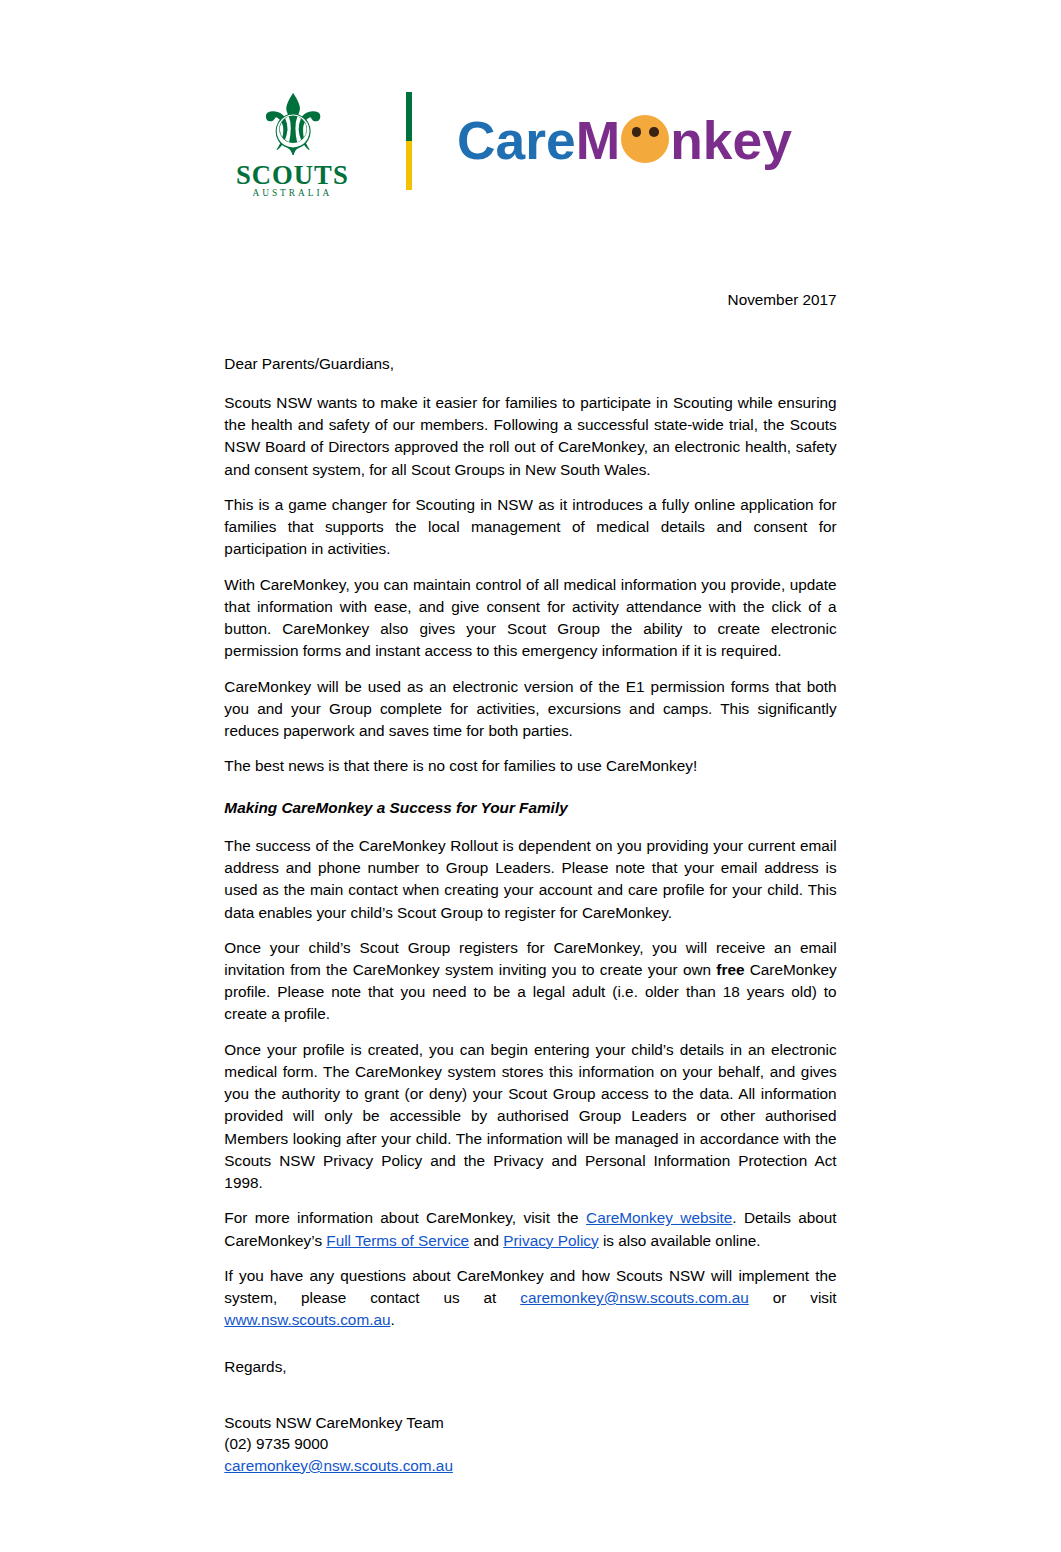⚜ SCOUTS Australia
Care M nkey
November 2017
Dear Parents/Guardians,
Scouts NSW wants to make it easier for families to participate in Scouting while ensuring the health and safety of our members. Following a successful state-wide trial, the Scouts NSW Board of Directors approved the roll out of CareMonkey, an electronic health, safety and consent system, for all Scout Groups in New South Wales.
This is a game changer for Scouting in NSW as it introduces a fully online application for families that supports the local management of medical details and consent for participation in activities.
With CareMonkey, you can maintain control of all medical information you provide, update that information with ease, and give consent for activity attendance with the click of a button. CareMonkey also gives your Scout Group the ability to create electronic permission forms and instant access to this emergency information if it is required.
CareMonkey will be used as an electronic version of the E1 permission forms that both you and your Group complete for activities, excursions and camps. This significantly reduces paperwork and saves time for both parties.
The best news is that there is no cost for families to use CareMonkey!
Making CareMonkey a Success for Your Family
The success of the CareMonkey Rollout is dependent on you providing your current email address and phone number to Group Leaders. Please note that your email address is used as the main contact when creating your account and care profile for your child. This data enables your child’s Scout Group to register for CareMonkey.
Once your child’s Scout Group registers for CareMonkey, you will receive an email invitation from the CareMonkey system inviting you to create your own free CareMonkey profile. Please note that you need to be a legal adult (i.e. older than 18 years old) to create a profile.
Once your profile is created, you can begin entering your child’s details in an electronic medical form. The CareMonkey system stores this information on your behalf, and gives you the authority to grant (or deny) your Scout Group access to the data. All information provided will only be accessible by authorised Group Leaders or other authorised Members looking after your child. The information will be managed in accordance with the Scouts NSW Privacy Policy and the Privacy and Personal Information Protection Act 1998.
For more information about CareMonkey, visit the CareMonkey website. Details about CareMonkey’s Full Terms of Service and Privacy Policy is also available online.
If you have any questions about CareMonkey and how Scouts NSW will implement the system, please contact us at caremonkey@nsw.scouts.com.au or visit www.nsw.scouts.com.au.
Regards,
Scouts NSW CareMonkey Team
(02) 9735 9000
caremonkey@nsw.scouts.com.au